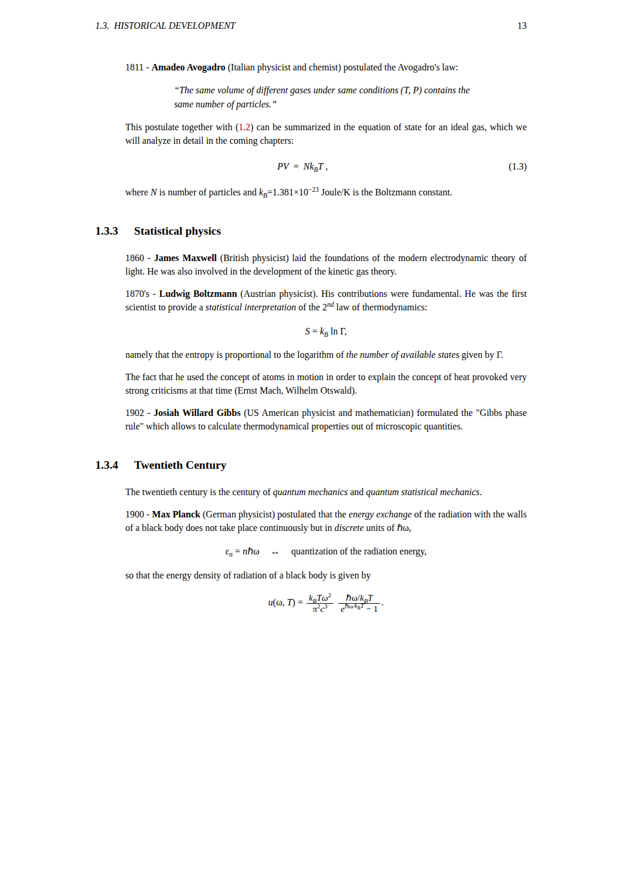1.3. HISTORICAL DEVELOPMENT 13
1811 - Amadeo Avogadro (Italian physicist and chemist) postulated the Avogadro's law:
“The same volume of different gases under same conditions (T, P) contains the same number of particles.”
This postulate together with (1.2) can be summarized in the equation of state for an ideal gas, which we will analyze in detail in the coming chapters:
PV = NkBT , (1.3)
where N is number of particles and kB=1.381×10−23 Joule/K is the Boltzmann constant.
1.3.3 Statistical physics
1860 - James Maxwell (British physicist) laid the foundations of the modern electrodynamic theory of light. He was also involved in the development of the kinetic gas theory.
1870's - Ludwig Boltzmann (Austrian physicist). His contributions were fundamental. He was the first scientist to provide a statistical interpretation of the 2nd law of thermodynamics:
S = kB ln Γ,
namely that the entropy is proportional to the logarithm of the number of available states given by Γ.
The fact that he used the concept of atoms in motion in order to explain the concept of heat provoked very strong criticisms at that time (Ernst Mach, Wilhelm Otswald).
1902 - Josiah Willard Gibbs (US American physicist and mathematician) formulated the "Gibbs phase rule" which allows to calculate thermodynamical properties out of microscopic quantities.
1.3.4 Twentieth Century
The twentieth century is the century of quantum mechanics and quantum statistical mechanics.
1900 - Max Planck (German physicist) postulated that the energy exchange of the radiation with the walls of a black body does not take place continuously but in discrete units of ℏω,
εn = nℏω↔quantization of the radiation energy,
so that the energy density of radiation of a black body is given by
u(ω, T) = kBTω2 π2c3 ℏω/kBT eℏω/kBT − 1 .